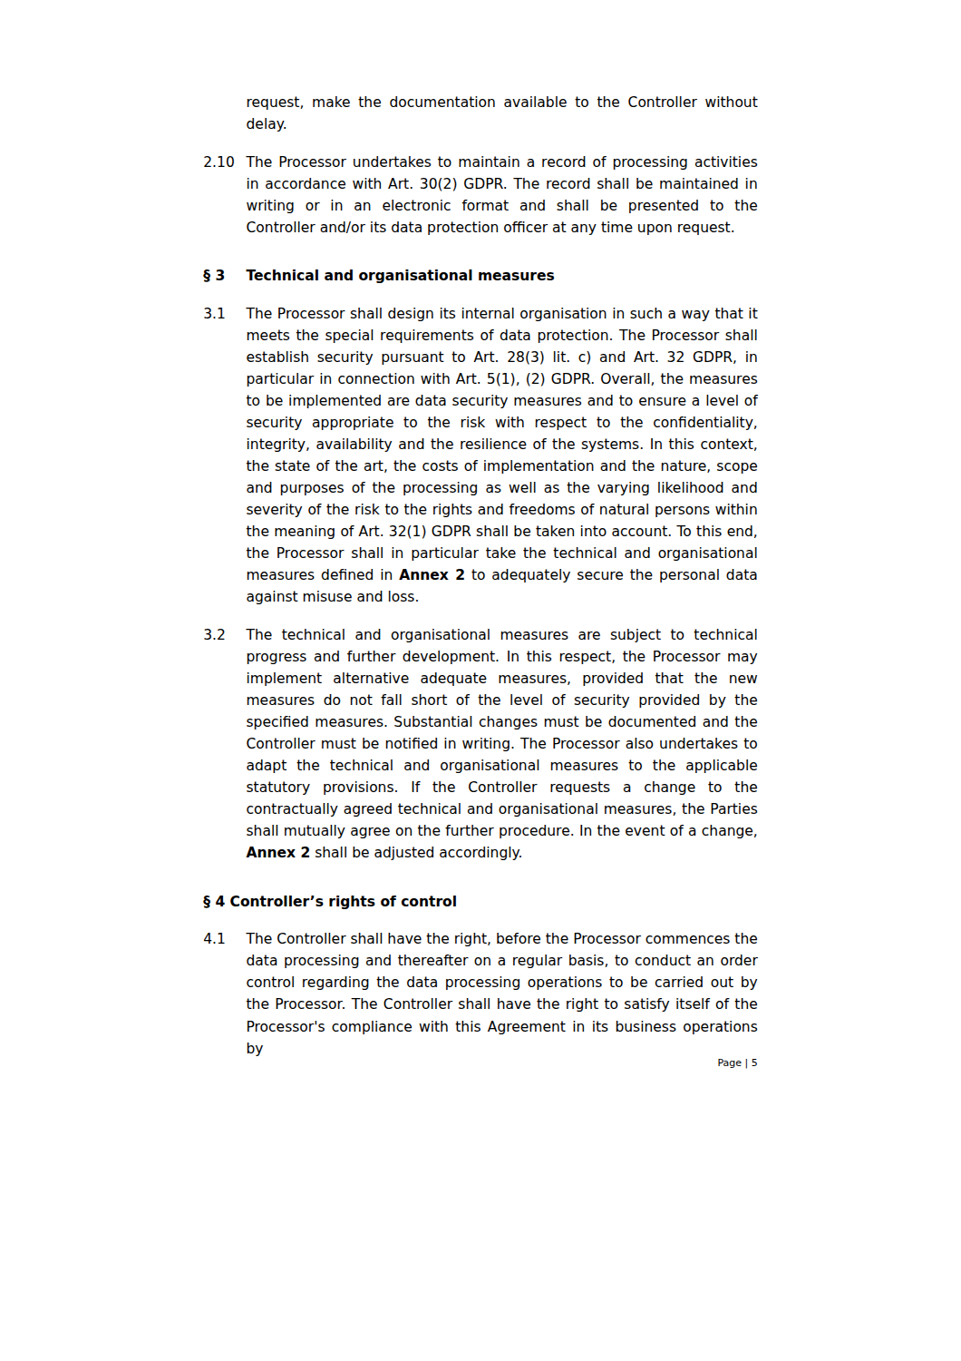request, make the documentation available to the Controller without delay.
2.10
The Processor undertakes to maintain a record of processing activities in accordance with Art. 30(2) GDPR. The record shall be maintained in writing or in an electronic format and shall be presented to the Controller and/or its data protection officer at any time upon request.
§ 3 Technical and organisational measures
3.1
The Processor shall design its internal organisation in such a way that it meets the special requirements of data protection. The Processor shall establish security pursuant to Art. 28(3) lit. c) and Art. 32 GDPR, in particular in connection with Art. 5(1), (2) GDPR. Overall, the measures to be implemented are data security measures and to ensure a level of security appropriate to the risk with respect to the confidentiality, integrity, availability and the resilience of the systems. In this context, the state of the art, the costs of implementation and the nature, scope and purposes of the processing as well as the varying likelihood and severity of the risk to the rights and freedoms of natural persons within the meaning of Art. 32(1) GDPR shall be taken into account. To this end, the Processor shall in particular take the technical and organisational measures defined in Annex 2 to adequately secure the personal data against misuse and loss.
3.2
The technical and organisational measures are subject to technical progress and further development. In this respect, the Processor may implement alternative adequate measures, provided that the new measures do not fall short of the level of security provided by the specified measures. Substantial changes must be documented and the Controller must be notified in writing. The Processor also undertakes to adapt the technical and organisational measures to the applicable statutory provisions. If the Controller requests a change to the contractually agreed technical and organisational measures, the Parties shall mutually agree on the further procedure. In the event of a change, Annex 2 shall be adjusted accordingly.
§ 4 Controller’s rights of control
4.1
The Controller shall have the right, before the Processor commences the data processing and thereafter on a regular basis, to conduct an order control regarding the data processing operations to be carried out by the Processor. The Controller shall have the right to satisfy itself of the Processor's compliance with this Agreement in its business operations by
Page | 5